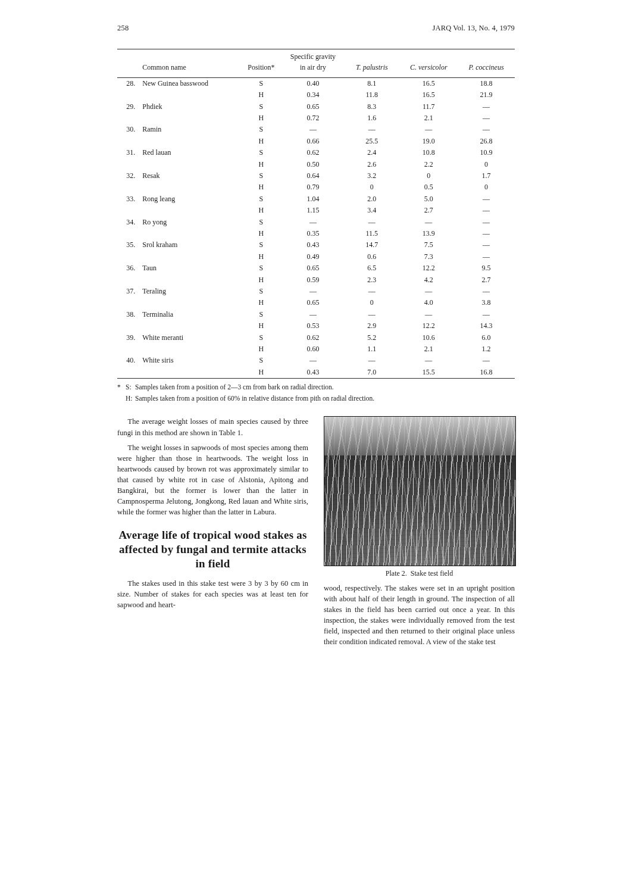258
JARQ Vol. 13, No. 4, 1979
| | Common name | Position* | Specific gravity in air dry | T. palustris | C. versicolor | P. coccineus |
| --- | --- | --- | --- | --- | --- | --- |
| 28. | New Guinea basswood | S | 0.40 | 8.1 | 16.5 | 18.8 |
| | | H | 0.34 | 11.8 | 16.5 | 21.9 |
| 29. | Phdiek | S | 0.65 | 8.3 | 11.7 | — |
| | | H | 0.72 | 1.6 | 2.1 | — |
| 30. | Ramin | S | — | — | — | — |
| | | H | 0.66 | 25.5 | 19.0 | 26.8 |
| 31. | Red lauan | S | 0.62 | 2.4 | 10.8 | 10.9 |
| | | H | 0.50 | 2.6 | 2.2 | 0 |
| 32. | Resak | S | 0.64 | 3.2 | 0 | 1.7 |
| | | H | 0.79 | 0 | 0.5 | 0 |
| 33. | Rong leang | S | 1.04 | 2.0 | 5.0 | — |
| | | H | 1.15 | 3.4 | 2.7 | — |
| 34. | Ro yong | S | — | — | — | — |
| | | H | 0.35 | 11.5 | 13.9 | — |
| 35. | Srol kraham | S | 0.43 | 14.7 | 7.5 | — |
| | | H | 0.49 | 0.6 | 7.3 | — |
| 36. | Taun | S | 0.65 | 6.5 | 12.2 | 9.5 |
| | | H | 0.59 | 2.3 | 4.2 | 2.7 |
| 37. | Teraling | S | — | — | — | — |
| | | H | 0.65 | 0 | 4.0 | 3.8 |
| 38. | Terminalia | S | — | — | — | — |
| | | H | 0.53 | 2.9 | 12.2 | 14.3 |
| 39. | White meranti | S | 0.62 | 5.2 | 10.6 | 6.0 |
| | | H | 0.60 | 1.1 | 2.1 | 1.2 |
| 40. | White siris | S | — | — | — | — |
| | | H | 0.43 | 7.0 | 15.5 | 16.8 |
*S: Samples taken from a position of 2—3 cm from bark on radial direction.
H: Samples taken from a position of 60% in relative distance from pith on radial direction.
The average weight losses of main species caused by three fungi in this method are shown in Table 1.
The weight losses in sapwoods of most species among them were higher than those in heartwoods. The weight loss in heartwoods caused by brown rot was approximately similar to that caused by white rot in case of Alstonia, Apitong and Bangkirai, but the former is lower than the latter in Campnosperma Jelutong, Jongkong, Red lauan and White siris, while the former was higher than the latter in Labura.
Average life of tropical wood stakes as affected by fungal and termite attacks in field
The stakes used in this stake test were 3 by 3 by 60 cm in size. Number of stakes for each species was at least ten for sapwood and heart-
Plate 2. Stake test field
wood, respectively. The stakes were set in an upright position with about half of their length in ground. The inspection of all stakes in the field has been carried out once a year. In this inspection, the stakes were individually removed from the test field, inspected and then returned to their original place unless their condition indicated removal. A view of the stake test